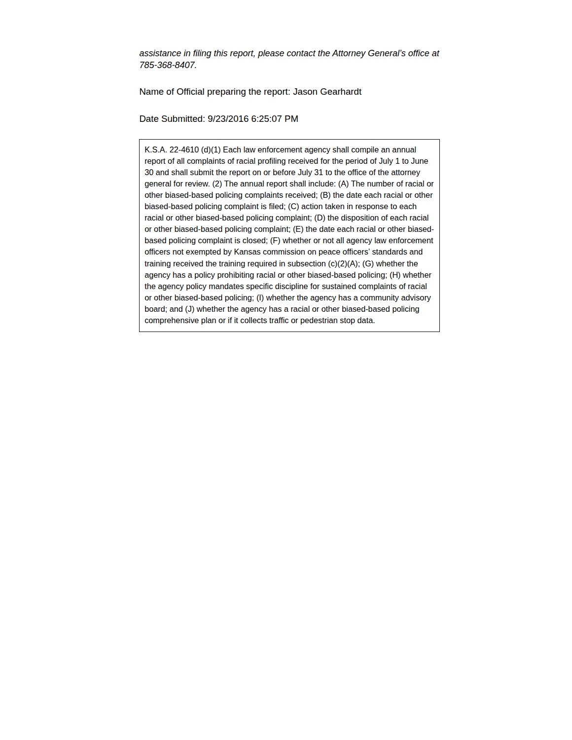assistance in filing this report, please contact the Attorney General’s office at 785-368-8407.
Name of Official preparing the report: Jason Gearhardt
Date Submitted: 9/23/2016 6:25:07 PM
K.S.A. 22-4610 (d)(1) Each law enforcement agency shall compile an annual report of all complaints of racial profiling received for the period of July 1 to June 30 and shall submit the report on or before July 31 to the office of the attorney general for review. (2) The annual report shall include: (A) The number of racial or other biased-based policing complaints received; (B) the date each racial or other biased-based policing complaint is filed; (C) action taken in response to each racial or other biased-based policing complaint; (D) the disposition of each racial or other biased-based policing complaint; (E) the date each racial or other biased-based policing complaint is closed; (F) whether or not all agency law enforcement officers not exempted by Kansas commission on peace officers’ standards and training received the training required in subsection (c)(2)(A); (G) whether the agency has a policy prohibiting racial or other biased-based policing; (H) whether the agency policy mandates specific discipline for sustained complaints of racial or other biased-based policing; (I) whether the agency has a community advisory board; and (J) whether the agency has a racial or other biased-based policing comprehensive plan or if it collects traffic or pedestrian stop data.